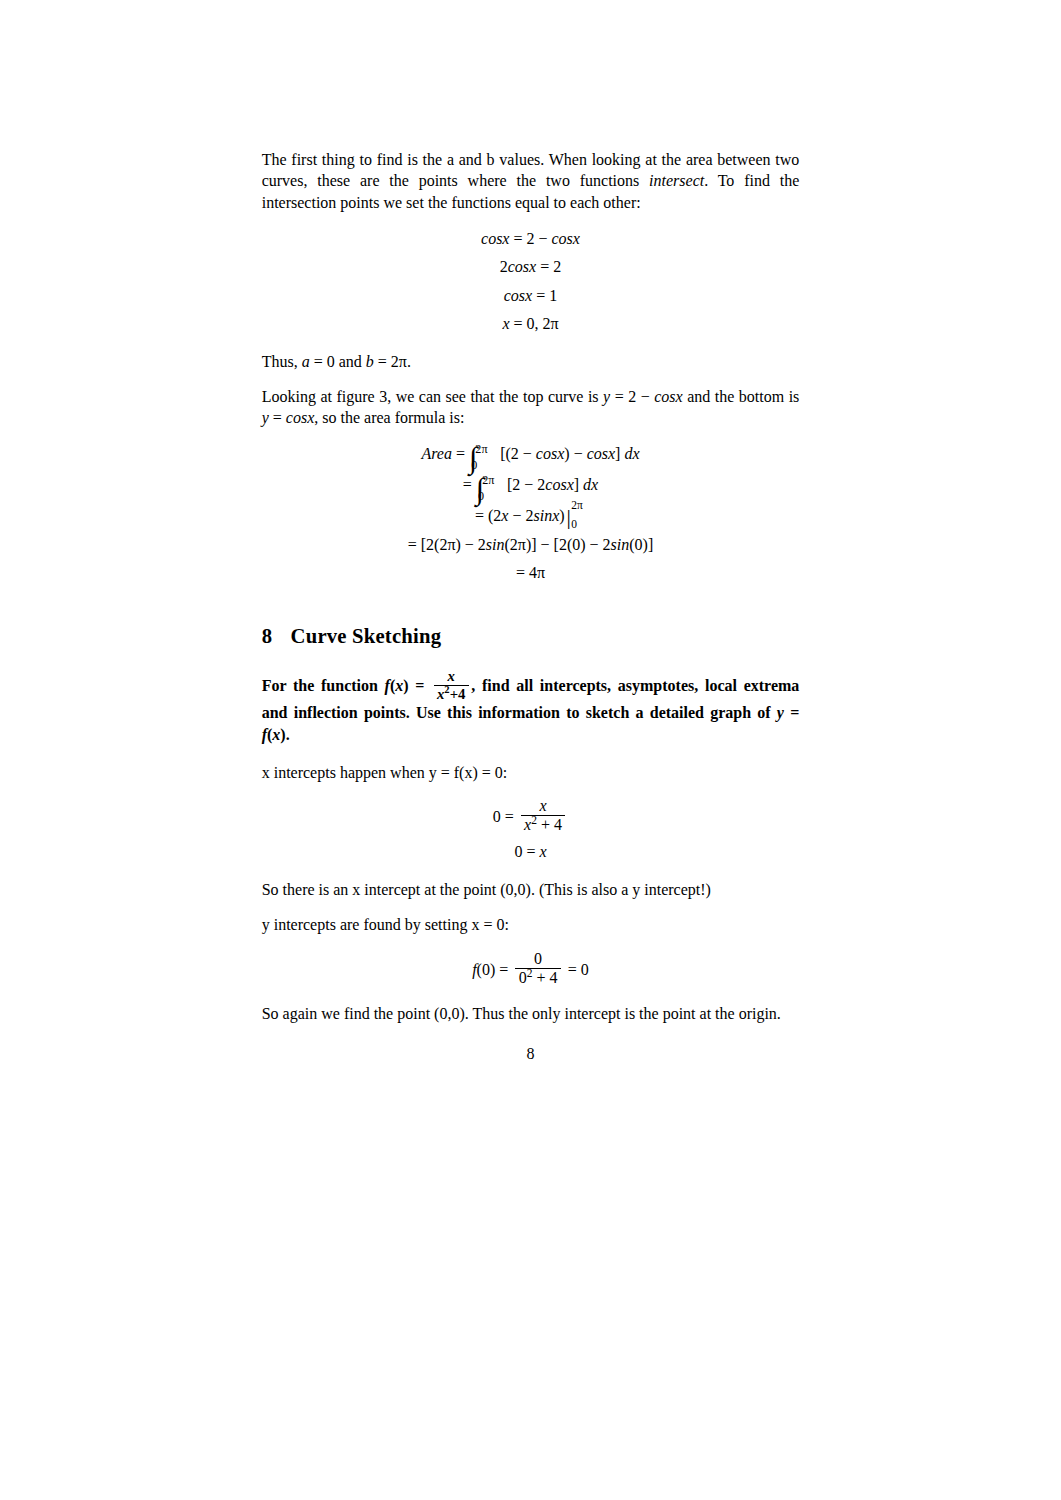The first thing to find is the a and b values. When looking at the area between two curves, these are the points where the two functions intersect. To find the intersection points we set the functions equal to each other:
cosx = 2 − cosx
2cosx = 2
cosx = 1
x = 0, 2π
Thus, a = 0 and b = 2π.
Looking at figure 3, we can see that the top curve is y = 2 − cosx and the bottom is y = cosx, so the area formula is:
Area = ∫2π 0 [(2 − cosx) − cosx] dx
= ∫2π 0 [2 − 2cosx] dx
= (2x − 2sinx)|2π 0
= [2(2π) − 2sin(2π)] − [2(0) − 2sin(0)]
= 4π
8 Curve Sketching
For the function f(x) = xx2+4, find all intercepts, asymptotes, local extrema and inflection points. Use this information to sketch a detailed graph of y = f(x).
x intercepts happen when y = f(x) = 0:
0 = xx2 + 4
0 = x
So there is an x intercept at the point (0,0). (This is also a y intercept!)
y intercepts are found by setting x = 0:
f(0) = 002 + 4 = 0
So again we find the point (0,0). Thus the only intercept is the point at the origin.
8